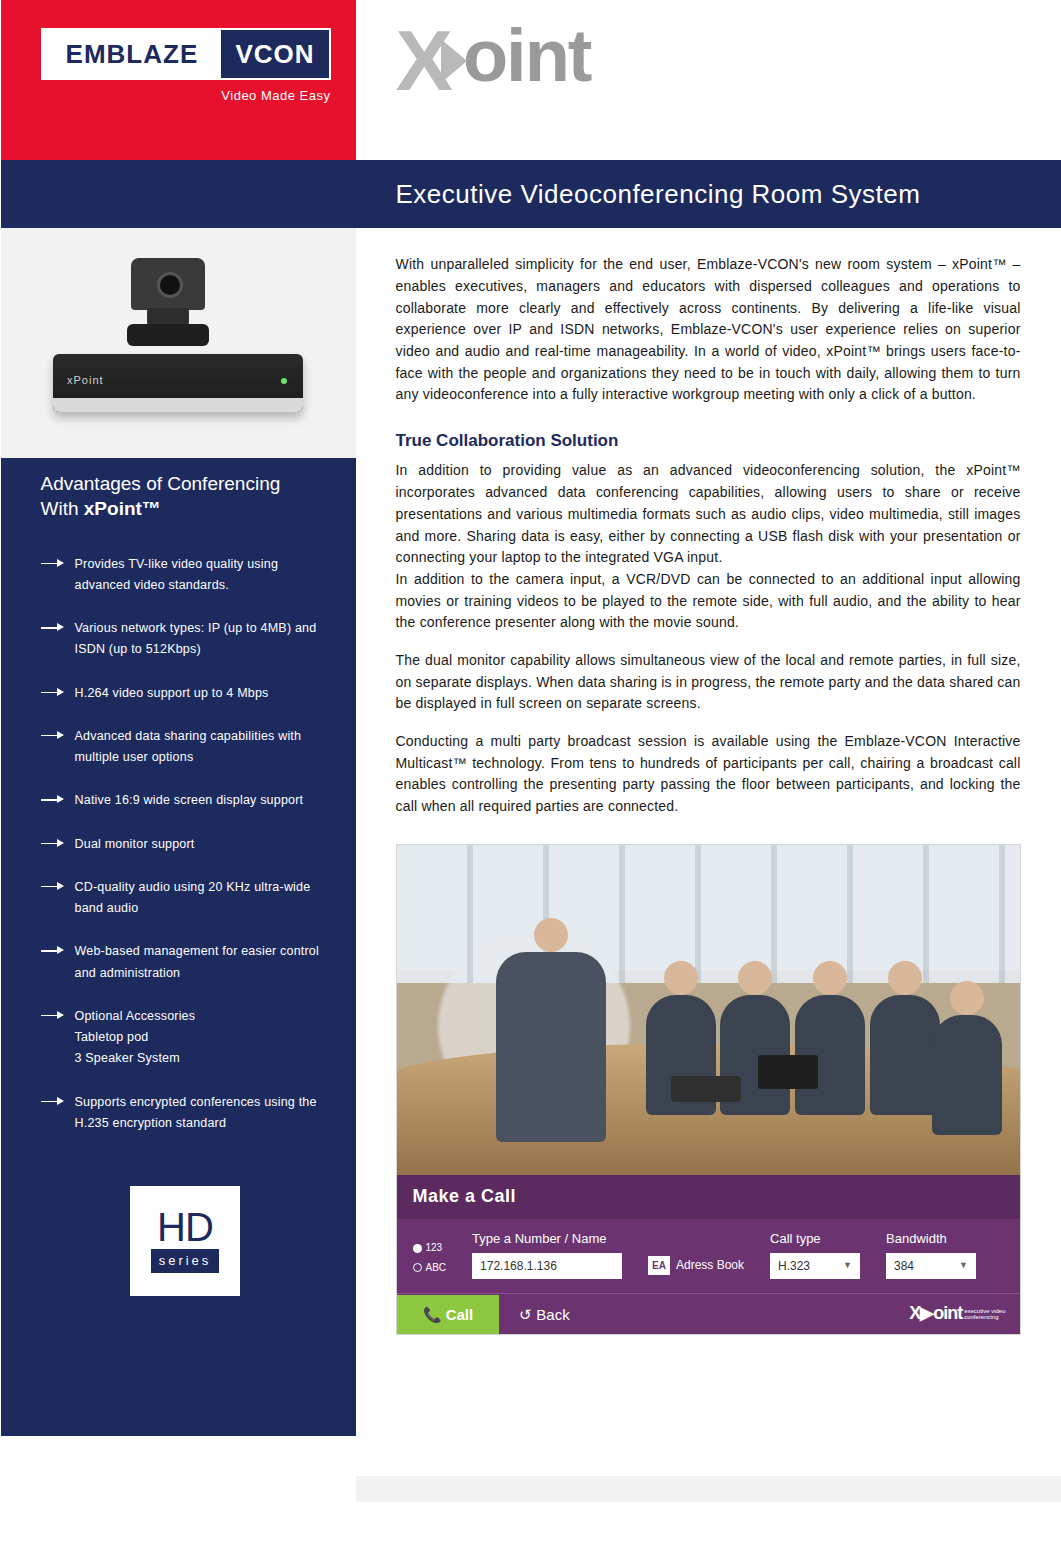EMBLAZE
VCON
Video Made Easy
X oint
Executive Videoconferencing Room System
xPoint
Advantages of Conferencing
With xPoint™
Provides TV-like video quality using advanced video standards.
Various network types: IP (up to 4MB) and ISDN (up to 512Kbps)
H.264 video support up to 4 Mbps
Advanced data sharing capabilities with multiple user options
Native 16:9 wide screen display support
Dual monitor support
CD-quality audio using 20 KHz ultra-wide band audio
Web-based management for easier control and administration
Optional Accessories
Tabletop pod
3 Speaker System
Supports encrypted conferences using the H.235 encryption standard
HD
series
With unparalleled simplicity for the end user, Emblaze-VCON's new room system – xPoint™ – enables executives, managers and educators with dispersed colleagues and operations to collaborate more clearly and effectively across continents. By delivering a life-like visual experience over IP and ISDN networks, Emblaze-VCON's user experience relies on superior video and audio and real-time manageability. In a world of video, xPoint™ brings users face-to-face with the people and organizations they need to be in touch with daily, allowing them to turn any videoconference into a fully interactive workgroup meeting with only a click of a button.
True Collaboration Solution
In addition to providing value as an advanced videoconferencing solution, the xPoint™ incorporates advanced data conferencing capabilities, allowing users to share or receive presentations and various multimedia formats such as audio clips, video multimedia, still images and more. Sharing data is easy, either by connecting a USB flash disk with your presentation or connecting your laptop to the integrated VGA input.
In addition to the camera input, a VCR/DVD can be connected to an additional input allowing movies or training videos to be played to the remote side, with full audio, and the ability to hear the conference presenter along with the movie sound.
The dual monitor capability allows simultaneous view of the local and remote parties, in full size, on separate displays. When data sharing is in progress, the remote party and the data shared can be displayed in full screen on separate screens.
Conducting a multi party broadcast session is available using the Emblaze-VCON Interactive Multicast™ technology. From tens to hundreds of participants per call, chairing a broadcast call enables controlling the presenting party passing the floor between participants, and locking the call when all required parties are connected.
Make a Call
123 ABC
Type a Number / Name
172.168.1.136
EA Adress Book
Call type
H.323 ▼
Bandwidth
384 ▼
📞 Call
↺ Back
X▶ointexecutive video
conferencing